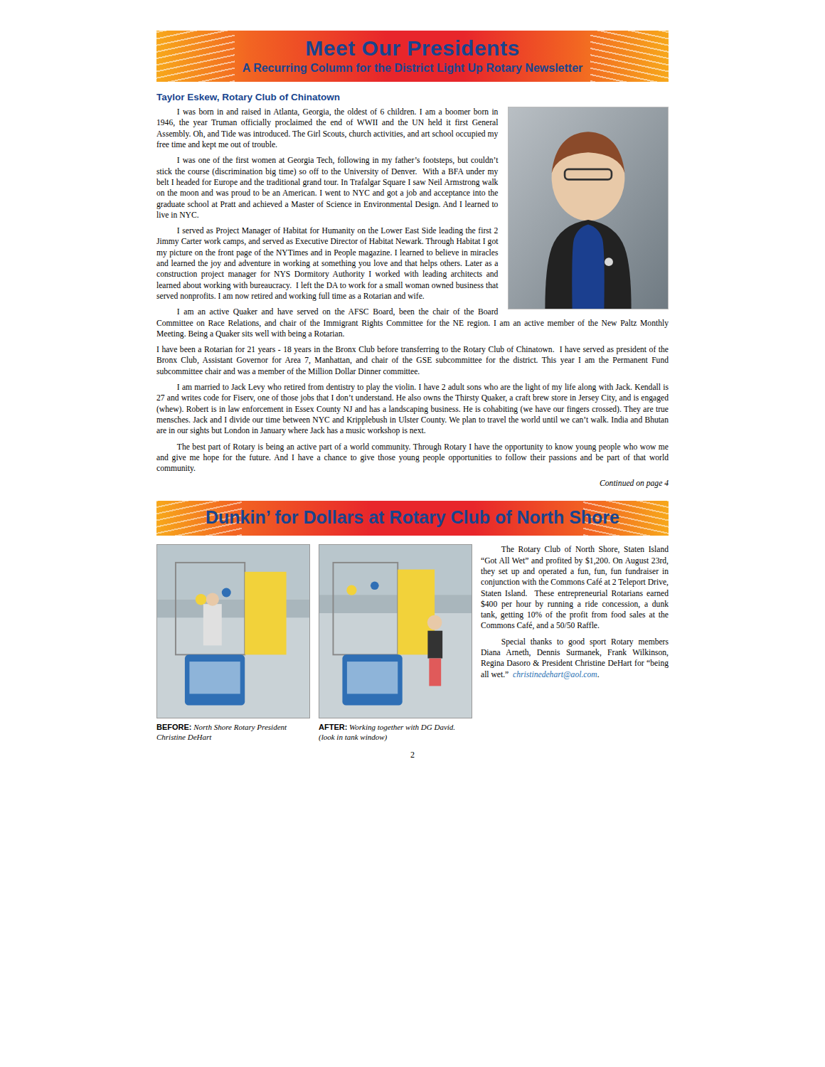Meet Our Presidents
A Recurring Column for the District Light Up Rotary Newsletter
Taylor Eskew, Rotary Club of Chinatown
I was born in and raised in Atlanta, Georgia, the oldest of 6 children. I am a boomer born in 1946, the year Truman officially proclaimed the end of WWII and the UN held it first General Assembly. Oh, and Tide was introduced. The Girl Scouts, church activities, and art school occupied my free time and kept me out of trouble.
I was one of the first women at Georgia Tech, following in my father’s footsteps, but couldn’t stick the course (discrimination big time) so off to the University of Denver. With a BFA under my belt I headed for Europe and the traditional grand tour. In Trafalgar Square I saw Neil Armstrong walk on the moon and was proud to be an American. I went to NYC and got a job and acceptance into the graduate school at Pratt and achieved a Master of Science in Environmental Design. And I learned to live in NYC.
I served as Project Manager of Habitat for Humanity on the Lower East Side leading the first 2 Jimmy Carter work camps, and served as Executive Director of Habitat Newark. Through Habitat I got my picture on the front page of the NYTimes and in People magazine. I learned to believe in miracles and learned the joy and adventure in working at something you love and that helps others. Later as a construction project manager for NYS Dormitory Authority I worked with leading architects and learned about working with bureaucracy. I left the DA to work for a small woman owned business that served nonprofits. I am now retired and working full time as a Rotarian and wife.
I am an active Quaker and have served on the AFSC Board, been the chair of the Board Committee on Race Relations, and chair of the Immigrant Rights Committee for the NE region. I am an active member of the New Paltz Monthly Meeting. Being a Quaker sits well with being a Rotarian.
I have been a Rotarian for 21 years - 18 years in the Bronx Club before transferring to the Rotary Club of Chinatown. I have served as president of the Bronx Club, Assistant Governor for Area 7, Manhattan, and chair of the GSE subcommittee for the district. This year I am the Permanent Fund subcommittee chair and was a member of the Million Dollar Dinner committee.
I am married to Jack Levy who retired from dentistry to play the violin. I have 2 adult sons who are the light of my life along with Jack. Kendall is 27 and writes code for Fiserv, one of those jobs that I don’t understand. He also owns the Thirsty Quaker, a craft brew store in Jersey City, and is engaged (whew). Robert is in law enforcement in Essex County NJ and has a landscaping business. He is cohabiting (we have our fingers crossed). They are true mensches. Jack and I divide our time between NYC and Kripplebush in Ulster County. We plan to travel the world until we can’t walk. India and Bhutan are in our sights but London in January where Jack has a music workshop is next.
The best part of Rotary is being an active part of a world community. Through Rotary I have the opportunity to know young people who wow me and give me hope for the future. And I have a chance to give those young people opportunities to follow their passions and be part of that world community.
Continued on page 4
Dunkin’ for Dollars at Rotary Club of North Shore
BEFORE: North Shore Rotary President Christine DeHart
AFTER: Working together with DG David. (look in tank window)
The Rotary Club of North Shore, Staten Island “Got All Wet” and profited by $1,200. On August 23rd, they set up and operated a fun, fun, fun fundraiser in conjunction with the Commons Café at 2 Teleport Drive, Staten Island. These entrepreneurial Rotarians earned $400 per hour by running a ride concession, a dunk tank, getting 10% of the profit from food sales at the Commons Café, and a 50/50 Raffle.
Special thanks to good sport Rotary members Diana Arneth, Dennis Surmanek, Frank Wilkinson, Regina Dasoro & President Christine DeHart for “being all wet.” christinedehart@aol.com.
2